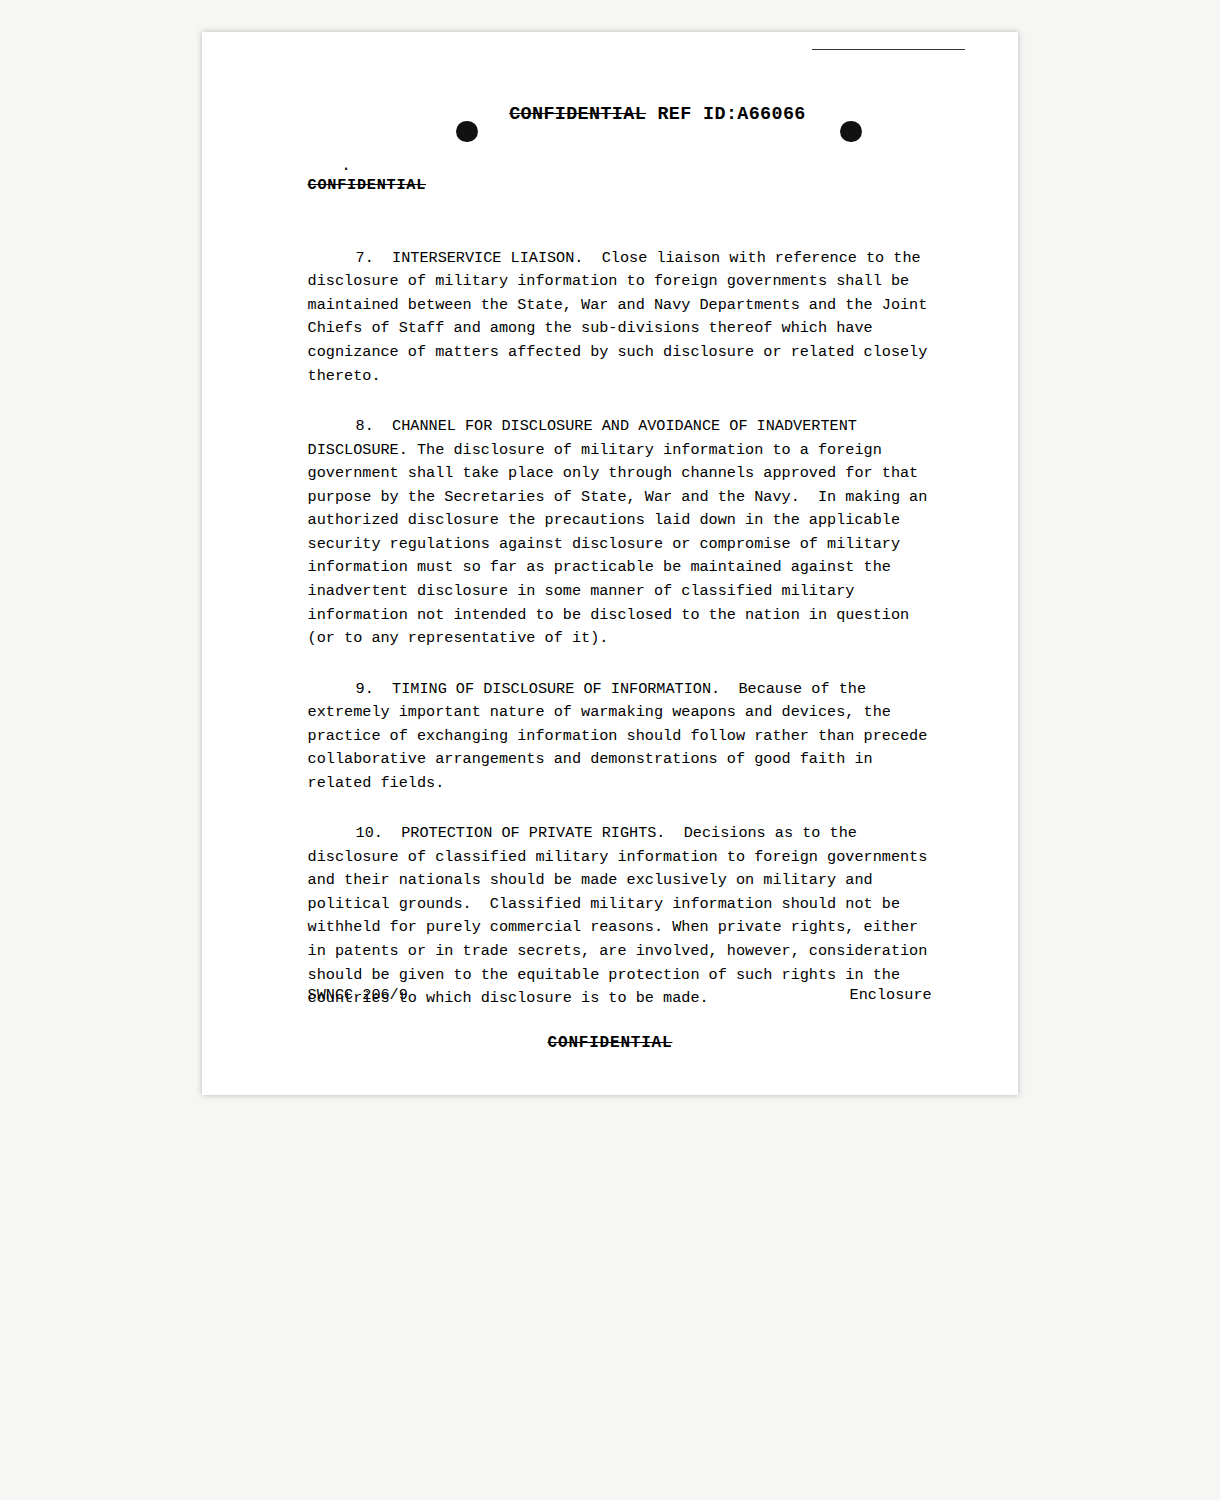CONFIDENTIAL REF ID:A66066 .
CONFIDENTIAL
7. Interservice Liaison. Close liaison with reference to the disclosure of military information to foreign governments shall be maintained between the State, War and Navy Departments and the Joint Chiefs of Staff and among the sub-divisions thereof which have cognizance of matters affected by such disclosure or related closely thereto.
8. Channel for Disclosure and Avoidance of Inadvertent Disclosure. The disclosure of military information to a foreign government shall take place only through channels approved for that purpose by the Secretaries of State, War and the Navy. In making an authorized disclosure the precautions laid down in the applicable security regulations against disclosure or compromise of military information must so far as practicable be maintained against the inadvertent disclosure in some manner of classified military information not intended to be disclosed to the nation in question (or to any representative of it).
9. Timing of Disclosure of Information. Because of the extremely important nature of warmaking weapons and devices, the practice of exchanging information should follow rather than precede collaborative arrangements and demonstrations of good faith in related fields.
10. Protection of Private Rights. Decisions as to the disclosure of classified military information to foreign governments and their nationals should be made exclusively on military and political grounds. Classified military information should not be withheld for purely commercial reasons. When private rights, either in patents or in trade secrets, are involved, however, consideration should be given to the equitable protection of such rights in the countries to which disclosure is to be made.
SWNCC 206/9 Enclosure
CONFIDENTIAL